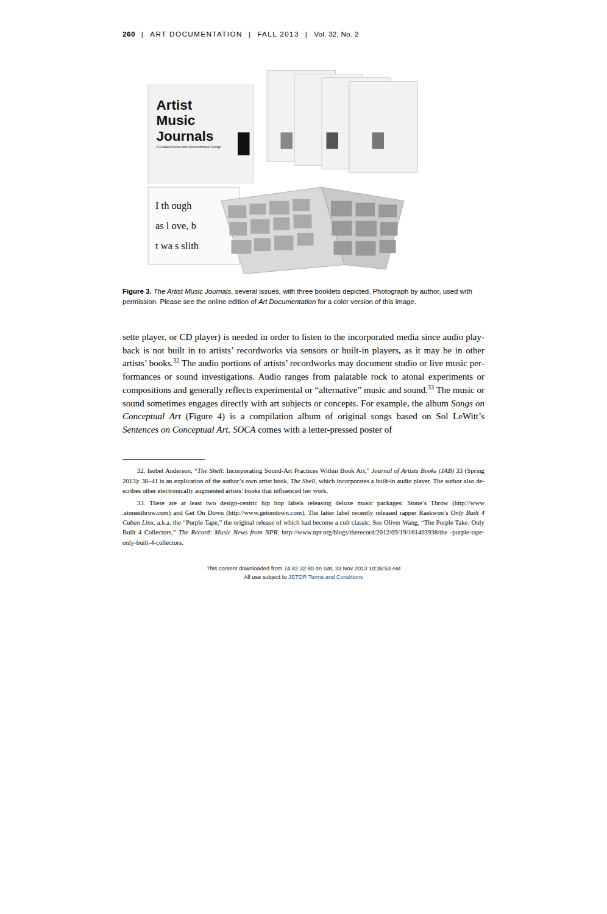260|Art Documentation|Fall 2013|Vol. 32, No. 2
Figure 3. The Artist Music Journals, several issues, with three booklets depicted. Photograph by author, used with permission. Please see the online edition of Art Documentation for a color version of this image.
sette player, or CD player) is needed in order to listen to the incorporated media since audio playback is not built in to artists’ recordworks via sensors or built-in players, as it may be in other artists’ books.32 The audio portions of artists’ recordworks may document studio or live music performances or sound investigations. Audio ranges from palatable rock to atonal experiments or compositions and generally reflects experimental or “alternative” music and sound.33 The music or sound sometimes engages directly with art subjects or concepts. For example, the album Songs on Conceptual Art (Figure 4) is a compilation album of original songs based on Sol LeWitt’s Sentences on Conceptual Art. SOCA comes with a letter-pressed poster of
32. Isobel Anderson, “The Shell: Incorporating Sound-Art Practices Within Book Art,” Journal of Artists Books (JAB) 33 (Spring 2013): 38–41 is an explication of the author’s own artist book, The Shell, which incorporates a built-in audio player. The author also describes other electronically augmented artists’ books that influenced her work.
33. There are at least two design-centric hip hop labels releasing deluxe music packages: Stone’s Throw (http://www .stonesthrow.com) and Get On Down (http://www.getondown.com). The latter label recently released rapper Raekwon’s Only Built 4 Cuban Linx, a.k.a. the “Purple Tape,” the original release of which had become a cult classic. See Oliver Wang, “The Purple Take: Only Built 4 Collectors,” The Record: Music News from NPR, http://www.npr.org/blogs/therecord/2012/09/19/161403938/the -purple-tape-only-built-4-collectors.
This content downloaded from 74.82.32.80 on Sat, 23 Nov 2013 10:35:53 AM
All use subject to JSTOR Terms and Conditions